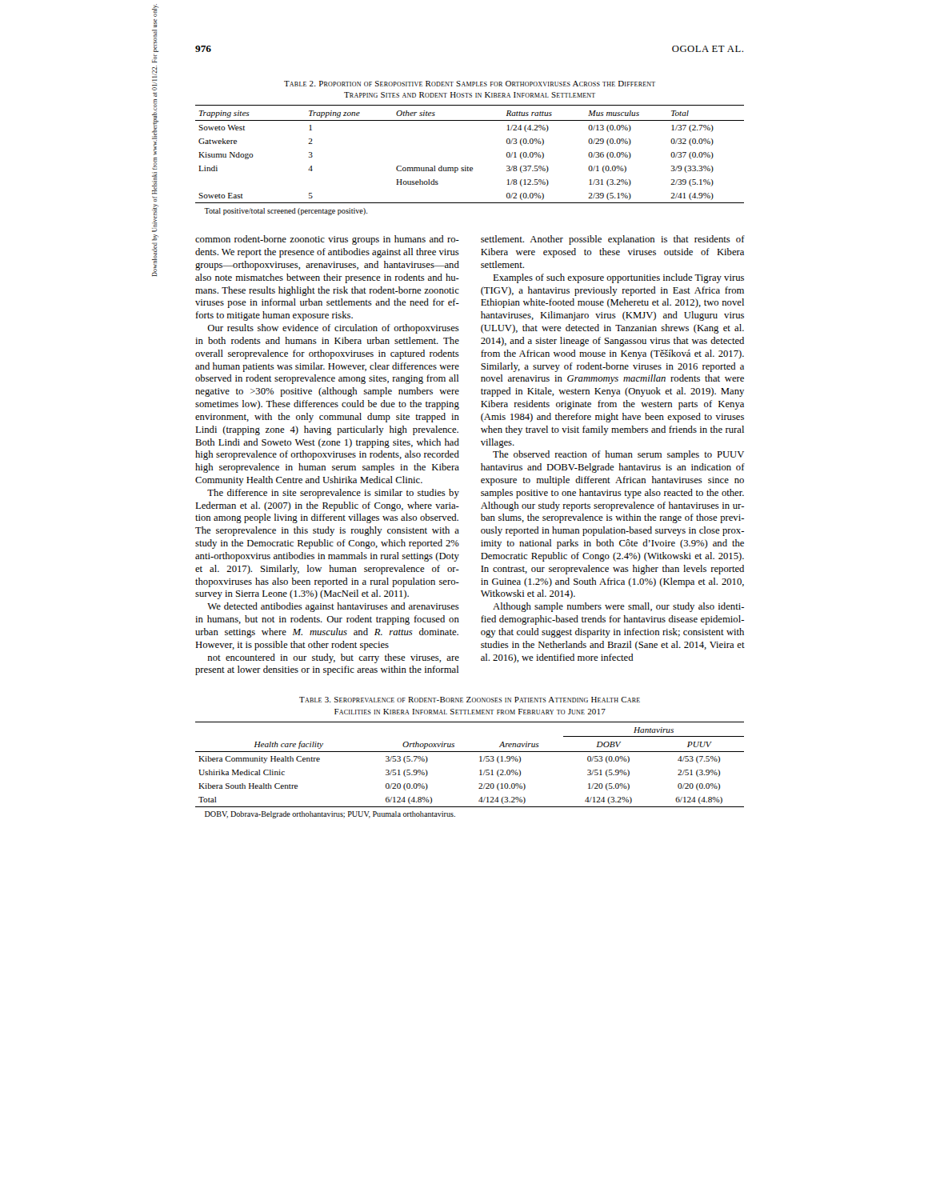Downloaded by University of Helsinki from www.liebertpub.com at 01/11/22. For personal use only.
976 OGOLA ET AL.
Table 2. Proportion of Seropositive Rodent Samples for Orthopoxviruses Across the Different
Trapping Sites and Rodent Hosts in Kibera Informal Settlement
| Trapping sites | Trapping zone | Other sites | Rattus rattus | Mus musculus | Total |
| --- | --- | --- | --- | --- | --- |
| Soweto West | 1 | | 1/24 (4.2%) | 0/13 (0.0%) | 1/37 (2.7%) |
| Gatwekere | 2 | | 0/3 (0.0%) | 0/29 (0.0%) | 0/32 (0.0%) |
| Kisumu Ndogo | 3 | | 0/1 (0.0%) | 0/36 (0.0%) | 0/37 (0.0%) |
| Lindi | 4 | Communal dump site | 3/8 (37.5%) | 0/1 (0.0%) | 3/9 (33.3%) |
| | | Households | 1/8 (12.5%) | 1/31 (3.2%) | 2/39 (5.1%) |
| Soweto East | 5 | | 0/2 (0.0%) | 2/39 (5.1%) | 2/41 (4.9%) |
Total positive/total screened (percentage positive).
common rodent-borne zoonotic virus groups in humans and rodents. We report the presence of antibodies against all three virus groups—orthopoxviruses, arenaviruses, and hantaviruses—and also note mismatches between their presence in rodents and humans. These results highlight the risk that rodent-borne zoonotic viruses pose in informal urban settlements and the need for efforts to mitigate human exposure risks.
Our results show evidence of circulation of orthopoxviruses in both rodents and humans in Kibera urban settlement. The overall seroprevalence for orthopoxviruses in captured rodents and human patients was similar. However, clear differences were observed in rodent seroprevalence among sites, ranging from all negative to >30% positive (although sample numbers were sometimes low). These differences could be due to the trapping environment, with the only communal dump site trapped in Lindi (trapping zone 4) having particularly high prevalence. Both Lindi and Soweto West (zone 1) trapping sites, which had high seroprevalence of orthopoxviruses in rodents, also recorded high seroprevalence in human serum samples in the Kibera Community Health Centre and Ushirika Medical Clinic.
The difference in site seroprevalence is similar to studies by Lederman et al. (2007) in the Republic of Congo, where variation among people living in different villages was also observed. The seroprevalence in this study is roughly consistent with a study in the Democratic Republic of Congo, which reported 2% anti-orthopoxvirus antibodies in mammals in rural settings (Doty et al. 2017). Similarly, low human seroprevalence of orthopoxviruses has also been reported in a rural population serosurvey in Sierra Leone (1.3%) (MacNeil et al. 2011).
We detected antibodies against hantaviruses and arenaviruses in humans, but not in rodents. Our rodent trapping focused on urban settings where M. musculus and R. rattus dominate. However, it is possible that other rodent species
not encountered in our study, but carry these viruses, are present at lower densities or in specific areas within the informal settlement. Another possible explanation is that residents of Kibera were exposed to these viruses outside of Kibera settlement.
Examples of such exposure opportunities include Tigray virus (TIGV), a hantavirus previously reported in East Africa from Ethiopian white-footed mouse (Meheretu et al. 2012), two novel hantaviruses, Kilimanjaro virus (KMJV) and Uluguru virus (ULUV), that were detected in Tanzanian shrews (Kang et al. 2014), and a sister lineage of Sangassou virus that was detected from the African wood mouse in Kenya (Těšíková et al. 2017). Similarly, a survey of rodent-borne viruses in 2016 reported a novel arenavirus in Grammomys macmillan rodents that were trapped in Kitale, western Kenya (Onyuok et al. 2019). Many Kibera residents originate from the western parts of Kenya (Amis 1984) and therefore might have been exposed to viruses when they travel to visit family members and friends in the rural villages.
The observed reaction of human serum samples to PUUV hantavirus and DOBV-Belgrade hantavirus is an indication of exposure to multiple different African hantaviruses since no samples positive to one hantavirus type also reacted to the other. Although our study reports seroprevalence of hantaviruses in urban slums, the seroprevalence is within the range of those previously reported in human population-based surveys in close proximity to national parks in both Côte d’Ivoire (3.9%) and the Democratic Republic of Congo (2.4%) (Witkowski et al. 2015). In contrast, our seroprevalence was higher than levels reported in Guinea (1.2%) and South Africa (1.0%) (Klempa et al. 2010, Witkowski et al. 2014).
Although sample numbers were small, our study also identified demographic-based trends for hantavirus disease epidemiology that could suggest disparity in infection risk; consistent with studies in the Netherlands and Brazil (Sane et al. 2014, Vieira et al. 2016), we identified more infected
Table 3. Seroprevalence of Rodent-Borne Zoonoses in Patients Attending Health Care
Facilities in Kibera Informal Settlement from February to June 2017
| | | | Hantavirus |
| --- | --- | --- | --- |
| Health care facility | Orthopoxvirus | Arenavirus | DOBV | PUUV |
| Kibera Community Health Centre | 3/53 (5.7%) | 1/53 (1.9%) | 0/53 (0.0%) | 4/53 (7.5%) |
| Ushirika Medical Clinic | 3/51 (5.9%) | 1/51 (2.0%) | 3/51 (5.9%) | 2/51 (3.9%) |
| Kibera South Health Centre | 0/20 (0.0%) | 2/20 (10.0%) | 1/20 (5.0%) | 0/20 (0.0%) |
| Total | 6/124 (4.8%) | 4/124 (3.2%) | 4/124 (3.2%) | 6/124 (4.8%) |
DOBV, Dobrava-Belgrade orthohantavirus; PUUV, Puumala orthohantavirus.